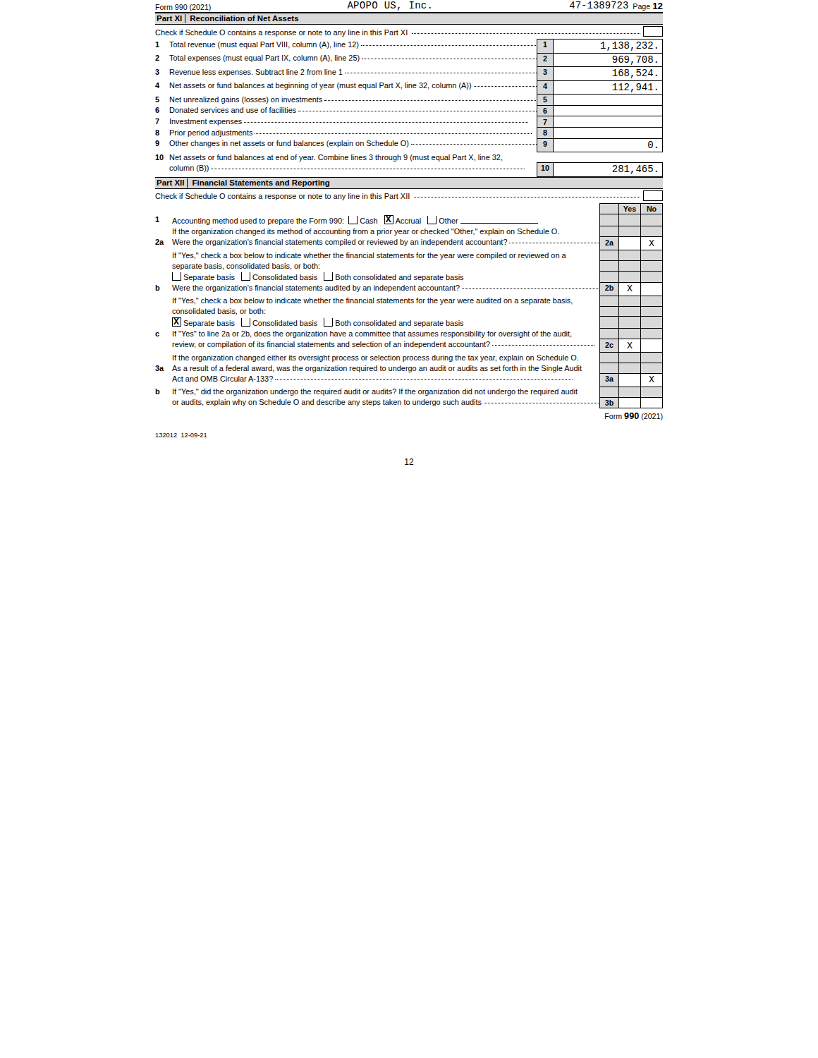Form 990 (2021)
APOPO US, Inc.
47-1389723
Page 12
Part XI
Reconciliation of Net Assets
Check if Schedule O contains a response or note to any line in this Part XI
| 1 | Total revenue (must equal Part VIII, column (A), line 12) | 1 | 1,138,232. |
| 2 | Total expenses (must equal Part IX, column (A), line 25) | 2 | 969,708. |
| 3 | Revenue less expenses. Subtract line 2 from line 1 | 3 | 168,524. |
| 4 | Net assets or fund balances at beginning of year (must equal Part X, line 32, column (A)) | 4 | 112,941. |
| 5 | Net unrealized gains (losses) on investments | 5 | |
| 6 | Donated services and use of facilities | 6 | |
| 7 | Investment expenses | 7 | |
| 8 | Prior period adjustments | 8 | |
| 9 | Other changes in net assets or fund balances (explain on Schedule O) | 9 | 0. |
| 10 | Net assets or fund balances at end of year. Combine lines 3 through 9 (must equal Part X, line 32, | | |
| | column (B)) | 10 | 281,465. |
Part XII
Financial Statements and Reporting
Check if Schedule O contains a response or note to any line in this Part XII
| | | | Yes | No |
| 1 | Accounting method used to prepare the Form 990: Cash Accrual Other | | | |
| | If the organization changed its method of accounting from a prior year or checked "Other," explain on Schedule O. | | | |
| 2a | Were the organization's financial statements compiled or reviewed by an independent accountant? | 2a | | X |
| | If "Yes," check a box below to indicate whether the financial statements for the year were compiled or reviewed on a | | | |
| | separate basis, consolidated basis, or both: | | | |
| | Separate basis Consolidated basis Both consolidated and separate basis | | | |
| b | Were the organization's financial statements audited by an independent accountant? | 2b | X | |
| | If "Yes," check a box below to indicate whether the financial statements for the year were audited on a separate basis, | | | |
| | consolidated basis, or both: | | | |
| | Separate basis Consolidated basis Both consolidated and separate basis | | | |
| c | If "Yes" to line 2a or 2b, does the organization have a committee that assumes responsibility for oversight of the audit, | | | |
| | review, or compilation of its financial statements and selection of an independent accountant? | 2c | X | |
| | If the organization changed either its oversight process or selection process during the tax year, explain on Schedule O. | | | |
| 3a | As a result of a federal award, was the organization required to undergo an audit or audits as set forth in the Single Audit | | | |
| | Act and OMB Circular A-133? | 3a | | X |
| b | If "Yes," did the organization undergo the required audit or audits? If the organization did not undergo the required audit | | | |
| | or audits, explain why on Schedule O and describe any steps taken to undergo such audits | 3b | | |
Form 990 (2021)
132012 12-09-21
12